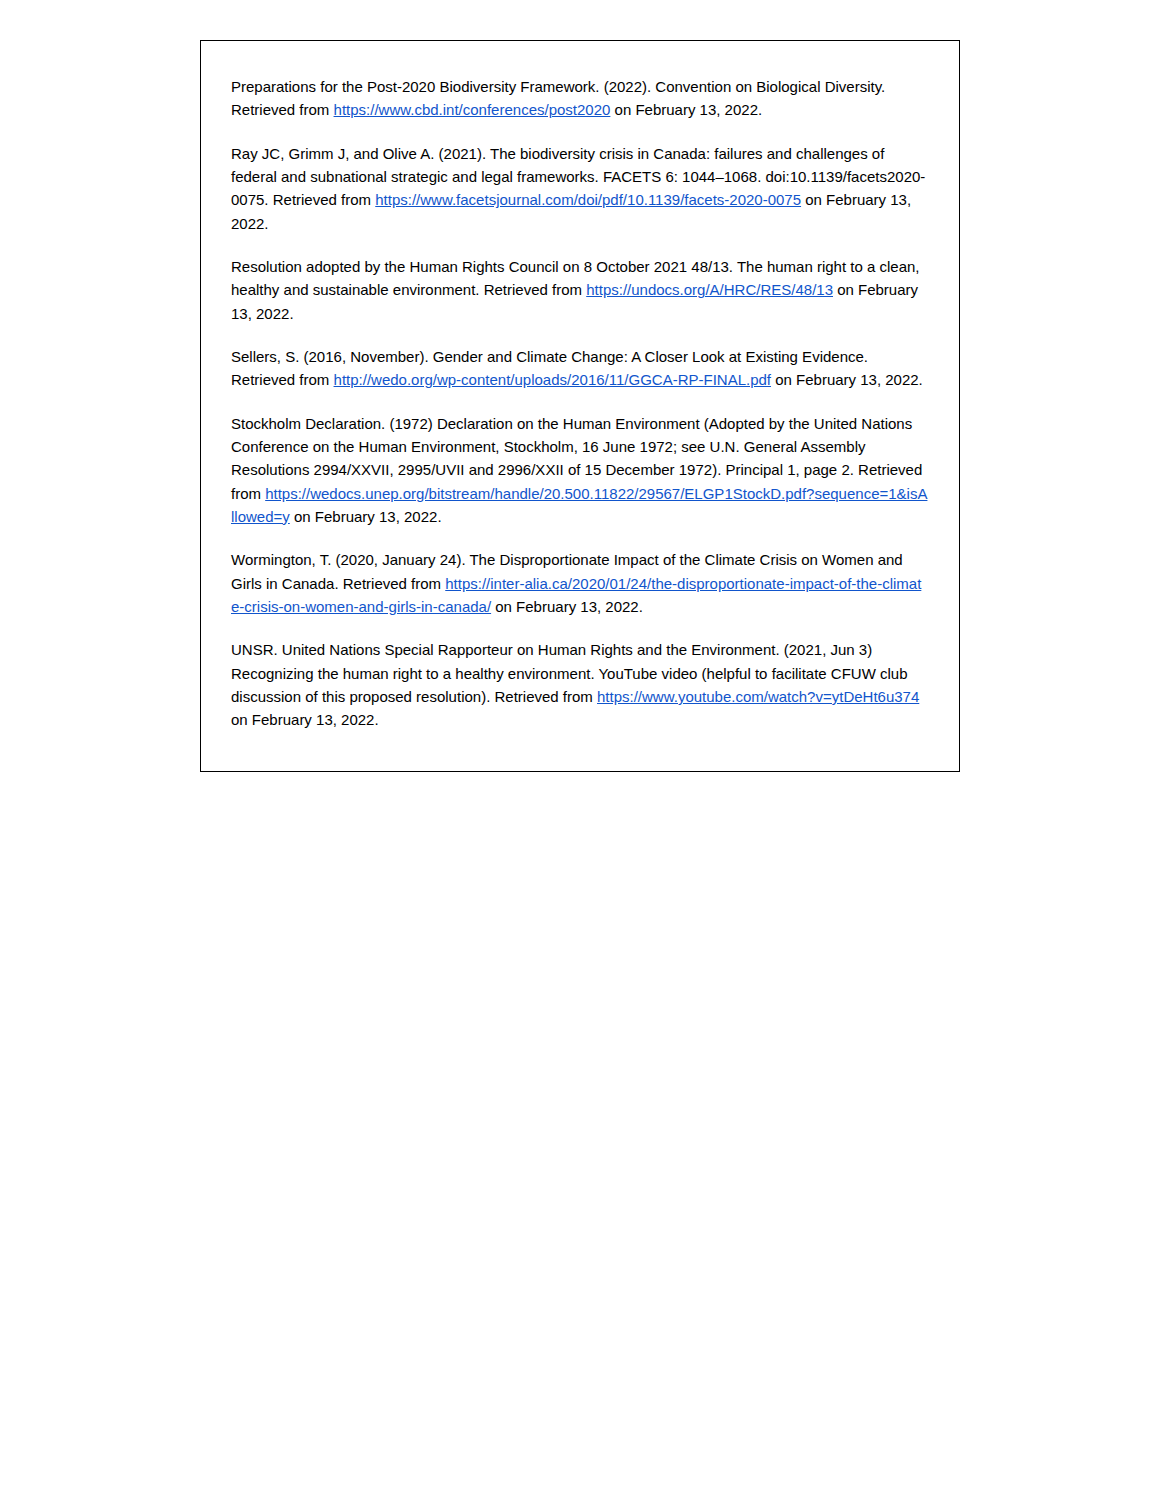Preparations for the Post-2020 Biodiversity Framework. (2022). Convention on Biological Diversity. Retrieved from https://www.cbd.int/conferences/post2020 on February 13, 2022.
Ray JC, Grimm J, and Olive A. (2021). The biodiversity crisis in Canada: failures and challenges of federal and subnational strategic and legal frameworks. FACETS 6: 1044–1068. doi:10.1139/facets2020-0075. Retrieved from https://www.facetsjournal.com/doi/pdf/10.1139/facets-2020-0075 on February 13, 2022.
Resolution adopted by the Human Rights Council on 8 October 2021 48/13. The human right to a clean, healthy and sustainable environment. Retrieved from https://undocs.org/A/HRC/RES/48/13 on February 13, 2022.
Sellers, S. (2016, November). Gender and Climate Change: A Closer Look at Existing Evidence. Retrieved from http://wedo.org/wp-content/uploads/2016/11/GGCA-RP-FINAL.pdf on February 13, 2022.
Stockholm Declaration. (1972) Declaration on the Human Environment (Adopted by the United Nations Conference on the Human Environment, Stockholm, 16 June 1972; see U.N. General Assembly Resolutions 2994/XXVII, 2995/UVII and 2996/XXII of 15 December 1972). Principal 1, page 2. Retrieved from https://wedocs.unep.org/bitstream/handle/20.500.11822/29567/ELGP1StockD.pdf?sequence=1&isAllowed=y on February 13, 2022.
Wormington, T. (2020, January 24). The Disproportionate Impact of the Climate Crisis on Women and Girls in Canada. Retrieved from https://inter-alia.ca/2020/01/24/the-disproportionate-impact-of-the-climate-crisis-on-women-and-girls-in-canada/ on February 13, 2022.
UNSR. United Nations Special Rapporteur on Human Rights and the Environment. (2021, Jun 3) Recognizing the human right to a healthy environment. YouTube video (helpful to facilitate CFUW club discussion of this proposed resolution). Retrieved from https://www.youtube.com/watch?v=ytDeHt6u374 on February 13, 2022.